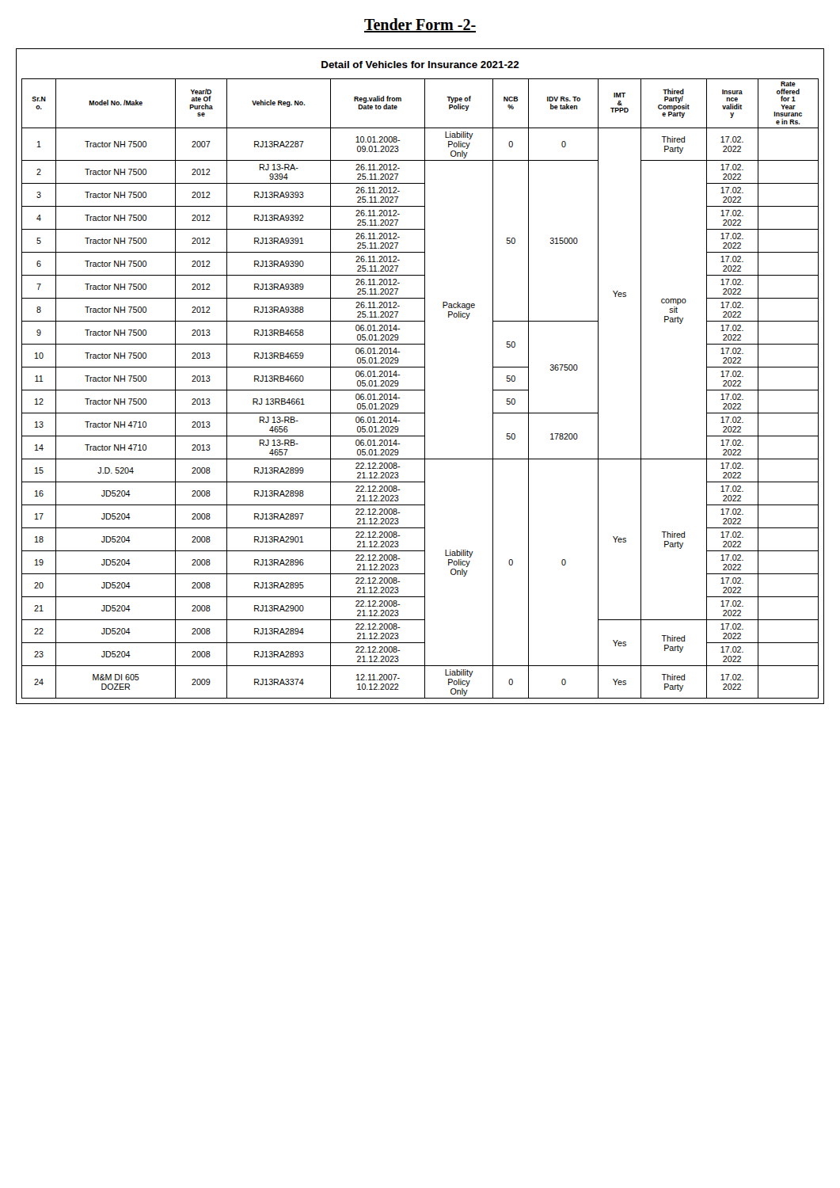Tender Form -2-
Detail of Vehicles for Insurance 2021-22
| Sr.N o. | Model No. /Make | Year/D ate Of Purcha se | Vehicle Reg. No. | Reg.valid from Date to date | Type of Policy | NCB % | IDV Rs. To be taken | IMT & TPPD | Thired Party/ Composit e Party | Insura nce validit y | Rate offered for 1 Year Insuranc e in Rs. |
| --- | --- | --- | --- | --- | --- | --- | --- | --- | --- | --- | --- |
| 1 | Tractor NH 7500 | 2007 | RJ13RA2287 | 10.01.2008- 09.01.2023 | Liability Policy Only | 0 | 0 | Yes | Thired Party | 17.02. 2022 | |
| 2 | Tractor NH 7500 | 2012 | RJ 13-RA- 9394 | 26.11.2012- 25.11.2027 | Package Policy | 50 | 315000 | compo sit Party | 17.02. 2022 | |
| 3 | Tractor NH 7500 | 2012 | RJ13RA9393 | 26.11.2012- 25.11.2027 | 17.02. 2022 | |
| 4 | Tractor NH 7500 | 2012 | RJ13RA9392 | 26.11.2012- 25.11.2027 | 17.02. 2022 | |
| 5 | Tractor NH 7500 | 2012 | RJ13RA9391 | 26.11.2012- 25.11.2027 | 17.02. 2022 | |
| 6 | Tractor NH 7500 | 2012 | RJ13RA9390 | 26.11.2012- 25.11.2027 | 17.02. 2022 | |
| 7 | Tractor NH 7500 | 2012 | RJ13RA9389 | 26.11.2012- 25.11.2027 | 17.02. 2022 | |
| 8 | Tractor NH 7500 | 2012 | RJ13RA9388 | 26.11.2012- 25.11.2027 | 17.02. 2022 | |
| 9 | Tractor NH 7500 | 2013 | RJ13RB4658 | 06.01.2014- 05.01.2029 | 50 | 367500 | 17.02. 2022 | |
| 10 | Tractor NH 7500 | 2013 | RJ13RB4659 | 06.01.2014- 05.01.2029 | 17.02. 2022 | |
| 11 | Tractor NH 7500 | 2013 | RJ13RB4660 | 06.01.2014- 05.01.2029 | 50 | 17.02. 2022 | |
| 12 | Tractor NH 7500 | 2013 | RJ 13RB4661 | 06.01.2014- 05.01.2029 | 50 | 17.02. 2022 | |
| 13 | Tractor NH 4710 | 2013 | RJ 13-RB- 4656 | 06.01.2014- 05.01.2029 | 50 | 178200 | 17.02. 2022 | |
| 14 | Tractor NH 4710 | 2013 | RJ 13-RB- 4657 | 06.01.2014- 05.01.2029 | 17.02. 2022 | |
| 15 | J.D. 5204 | 2008 | RJ13RA2899 | 22.12.2008- 21.12.2023 | Liability Policy Only | 0 | 0 | Yes | Thired Party | 17.02. 2022 | |
| 16 | JD5204 | 2008 | RJ13RA2898 | 22.12.2008- 21.12.2023 | 17.02. 2022 | |
| 17 | JD5204 | 2008 | RJ13RA2897 | 22.12.2008- 21.12.2023 | 17.02. 2022 | |
| 18 | JD5204 | 2008 | RJ13RA2901 | 22.12.2008- 21.12.2023 | 17.02. 2022 | |
| 19 | JD5204 | 2008 | RJ13RA2896 | 22.12.2008- 21.12.2023 | 17.02. 2022 | |
| 20 | JD5204 | 2008 | RJ13RA2895 | 22.12.2008- 21.12.2023 | 17.02. 2022 | |
| 21 | JD5204 | 2008 | RJ13RA2900 | 22.12.2008- 21.12.2023 | 17.02. 2022 | |
| 22 | JD5204 | 2008 | RJ13RA2894 | 22.12.2008- 21.12.2023 | Yes | Thired Party | 17.02. 2022 | |
| 23 | JD5204 | 2008 | RJ13RA2893 | 22.12.2008- 21.12.2023 | 17.02. 2022 | |
| 24 | M&M DI 605 DOZER | 2009 | RJ13RA3374 | 12.11.2007- 10.12.2022 | Liability Policy Only | 0 | 0 | Yes | Thired Party | 17.02. 2022 | |